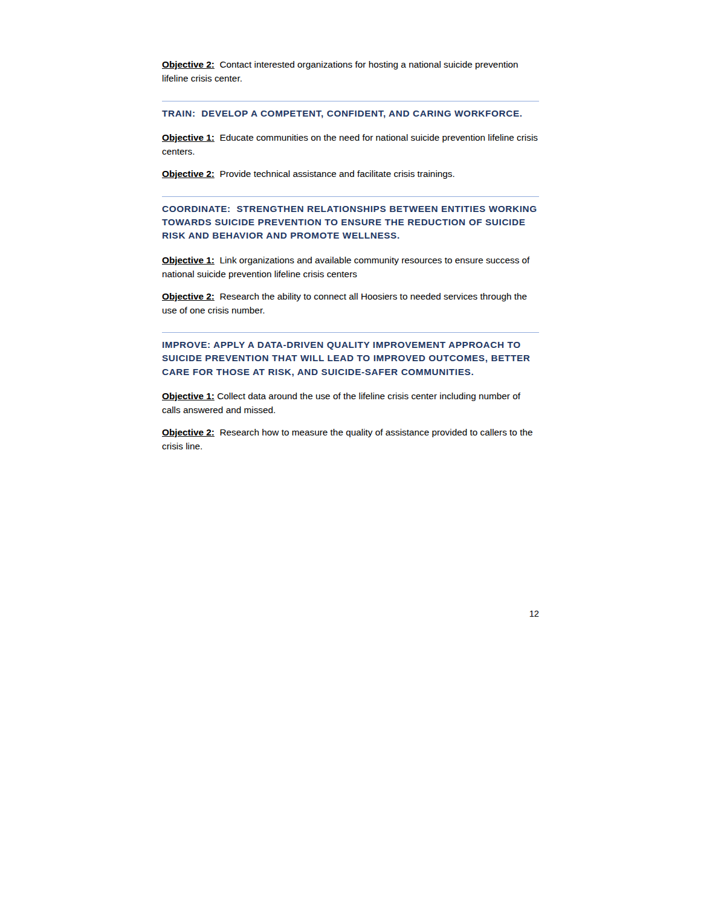Objective 2: Contact interested organizations for hosting a national suicide prevention lifeline crisis center.
Train: Develop a competent, confident, and caring workforce.
Objective 1: Educate communities on the need for national suicide prevention lifeline crisis centers.
Objective 2: Provide technical assistance and facilitate crisis trainings.
Coordinate: Strengthen relationships between entities working towards suicide prevention to ensure the reduction of suicide risk and behavior and promote wellness.
Objective 1: Link organizations and available community resources to ensure success of national suicide prevention lifeline crisis centers
Objective 2: Research the ability to connect all Hoosiers to needed services through the use of one crisis number.
Improve: Apply a data-driven quality improvement approach to suicide prevention that will lead to improved outcomes, better care for those at risk, and suicide-safer communities.
Objective 1: Collect data around the use of the lifeline crisis center including number of calls answered and missed.
Objective 2: Research how to measure the quality of assistance provided to callers to the crisis line.
12